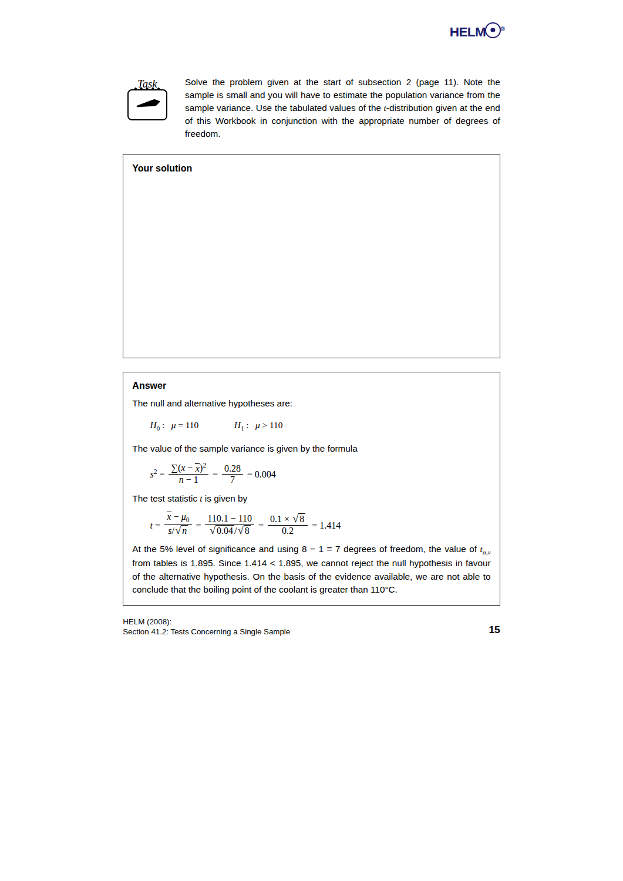HELM®
Task
Solve the problem given at the start of subsection 2 (page 11). Note the sample is small and you will have to estimate the population variance from the sample variance. Use the tabulated values of the t-distribution given at the end of this Workbook in conjunction with the appropriate number of degrees of freedom.
Your solution
Answer
The null and alternative hypotheses are:
H0 : μ = 110 H1 : μ > 110
The value of the sample variance is given by the formula
s2 = ∑(x − x)2 n − 1 = 0.28 7 = 0.004
The test statistic t is given by
t = x − μ0 s/n = 110.1 − 110 0.04/8 = 0.1 × 8 0.2 = 1.414
At the 5% level of significance and using 8 − 1 = 7 degrees of freedom, the value of tα,ν from tables is 1.895. Since 1.414 < 1.895, we cannot reject the null hypothesis in favour of the alternative hypothesis. On the basis of the evidence available, we are not able to conclude that the boiling point of the coolant is greater than 110°C.
HELM (2008):
Section 41.2: Tests Concerning a Single Sample
15